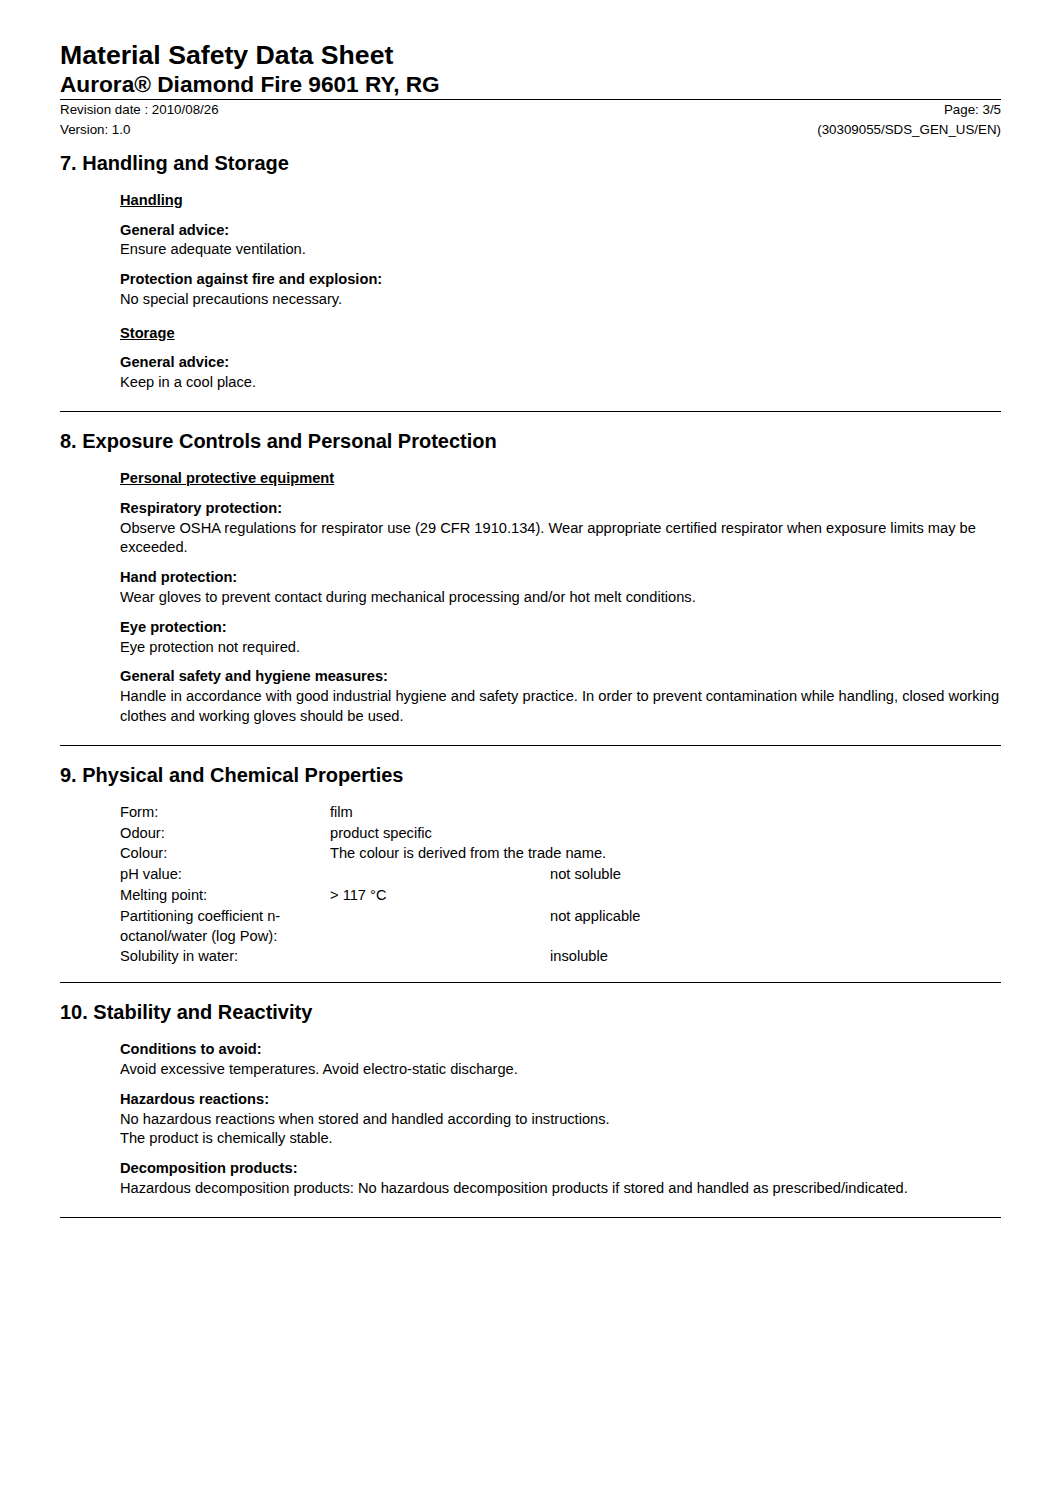Material Safety Data Sheet
Aurora® Diamond Fire 9601 RY, RG
| Revision date : 2010/08/26 | Page: 3/5 |
| Version: 1.0 | (30309055/SDS_GEN_US/EN) |
7. Handling and Storage
Handling
General advice:
Ensure adequate ventilation.
Protection against fire and explosion:
No special precautions necessary.
Storage
General advice:
Keep in a cool place.
8. Exposure Controls and Personal Protection
Personal protective equipment
Respiratory protection:
Observe OSHA regulations for respirator use (29 CFR 1910.134). Wear appropriate certified respirator when exposure limits may be exceeded.
Hand protection:
Wear gloves to prevent contact during mechanical processing and/or hot melt conditions.
Eye protection:
Eye protection not required.
General safety and hygiene measures:
Handle in accordance with good industrial hygiene and safety practice. In order to prevent contamination while handling, closed working clothes and working gloves should be used.
9. Physical and Chemical Properties
| Form: | film | |
| Odour: | product specific | |
| Colour: | The colour is derived from the trade name. |
| pH value: | | not soluble |
| Melting point: | > 117 °C | |
| Partitioning coefficient n-octanol/water (log Pow): | | not applicable |
| Solubility in water: | | insoluble |
10. Stability and Reactivity
Conditions to avoid:
Avoid excessive temperatures. Avoid electro-static discharge.
Hazardous reactions:
No hazardous reactions when stored and handled according to instructions.
The product is chemically stable.
Decomposition products:
Hazardous decomposition products: No hazardous decomposition products if stored and handled as prescribed/indicated.